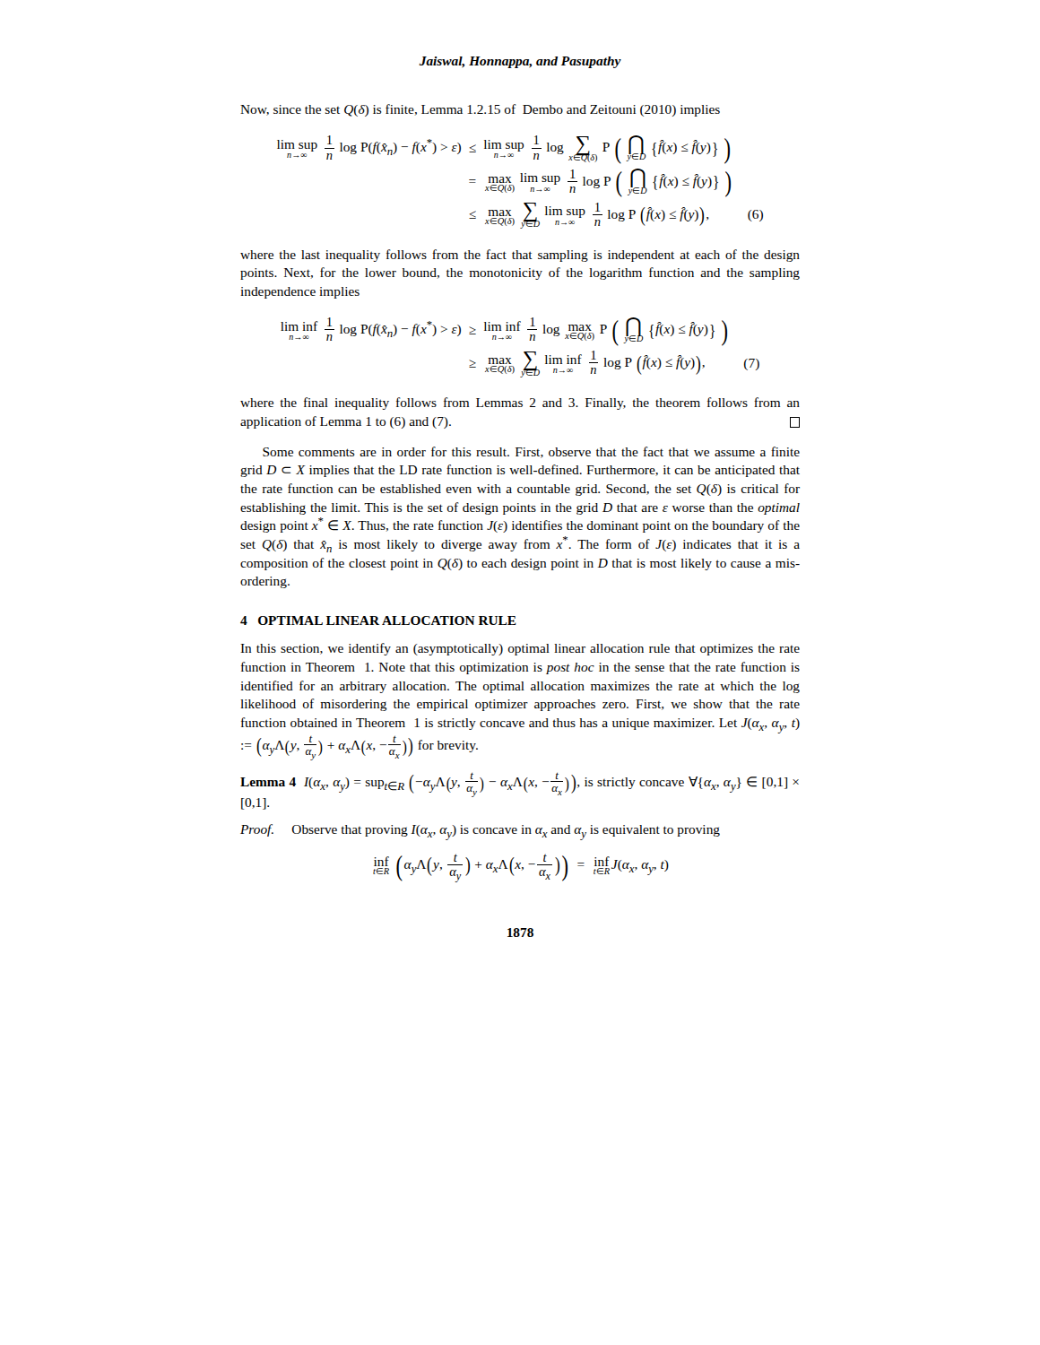Jaiswal, Honnappa, and Pasupathy
Now, since the set Q(δ) is finite, Lemma 1.2.15 of Dembo and Zeitouni (2010) implies
| lim sup n →∞ 1 n log P ( f ( x̂ n ) − f ( x * ) > ε ) | ≤ | lim sup n →∞ 1 n log ∑ x ∈ Q ( δ ) P ( ⋂ y ∈ D { f̂ ( x ) ≤ f̂ ( y ) } ) | |
| | = | max x ∈ Q ( δ ) lim sup n →∞ 1 n log P ( ⋂ y ∈ D { f̂ ( x ) ≤ f̂ ( y ) } ) | |
| | ≤ | max x ∈ Q ( δ ) ∑ y ∈ D lim sup n →∞ 1 n log P ( f̂ ( x ) ≤ f̂ ( y ) ) , | (6) |
where the last inequality follows from the fact that sampling is independent at each of the design points. Next, for the lower bound, the monotonicity of the logarithm function and the sampling independence implies
| lim inf n →∞ 1 n log P ( f ( x̂ n ) − f ( x * ) > ε ) | ≥ | lim inf n →∞ 1 n log max x ∈ Q ( δ ) P ( ⋂ y ∈ D { f̂ ( x ) ≤ f̂ ( y ) } ) | |
| | ≥ | max x ∈ Q ( δ ) ∑ y ∈ D lim inf n →∞ 1 n log P ( f̂ ( x ) ≤ f̂ ( y ) ) , | (7) |
where the final inequality follows from Lemmas 2 and 3. Finally, the theorem follows from an application of Lemma 1 to (6) and (7).
Some comments are in order for this result. First, observe that the fact that we assume a finite grid D ⊂ X implies that the LD rate function is well-defined. Furthermore, it can be anticipated that the rate function can be established even with a countable grid. Second, the set Q(δ) is critical for establishing the limit. This is the set of design points in the grid D that are ε worse than the optimal design point x* ∈ X. Thus, the rate function J(ε) identifies the dominant point on the boundary of the set Q(δ) that x̂n is most likely to diverge away from x*. The form of J(ε) indicates that it is a composition of the closest point in Q(δ) to each design point in D that is most likely to cause a mis-ordering.
4 OPTIMAL LINEAR ALLOCATION RULE
In this section, we identify an (asymptotically) optimal linear allocation rule that optimizes the rate function in Theorem 1. Note that this optimization is post hoc in the sense that the rate function is identified for an arbitrary allocation. The optimal allocation maximizes the rate at which the log likelihood of misordering the empirical optimizer approaches zero. First, we show that the rate function obtained in Theorem 1 is strictly concave and thus has a unique maximizer. Let J(αx, αy, t) := (αy Λ(y, tαy) + αx Λ(x, −tαx)) for brevity.
Lemma 4 I(αx, αy) = supt∈R (−αy Λ(y, tαy) − αx Λ(x, −tαx)), is strictly concave ∀{αx, αy} ∈ [0,1] × [0,1].
Proof. Observe that proving I(αx, αy) is concave in αx and αy is equivalent to proving
inf t∈R (αy Λ(y, tαy) + αx Λ(x, −tαx)) = inf t∈R J(αx, αy, t)
1878